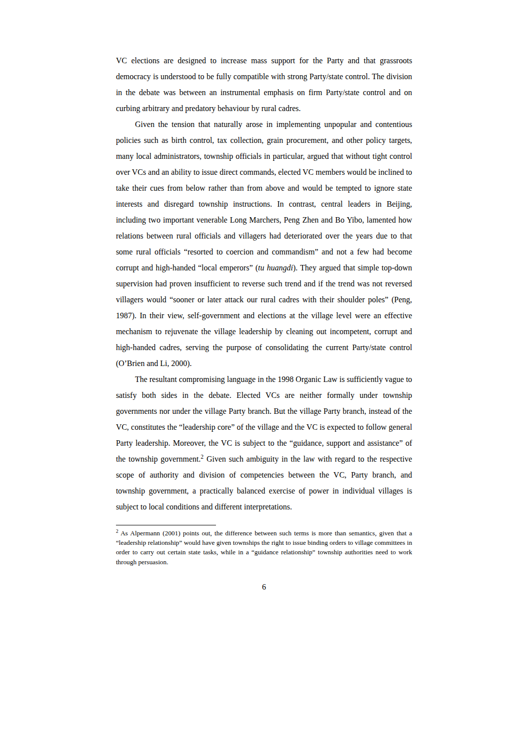VC elections are designed to increase mass support for the Party and that grassroots democracy is understood to be fully compatible with strong Party/state control. The division in the debate was between an instrumental emphasis on firm Party/state control and on curbing arbitrary and predatory behaviour by rural cadres.
Given the tension that naturally arose in implementing unpopular and contentious policies such as birth control, tax collection, grain procurement, and other policy targets, many local administrators, township officials in particular, argued that without tight control over VCs and an ability to issue direct commands, elected VC members would be inclined to take their cues from below rather than from above and would be tempted to ignore state interests and disregard township instructions. In contrast, central leaders in Beijing, including two important venerable Long Marchers, Peng Zhen and Bo Yibo, lamented how relations between rural officials and villagers had deteriorated over the years due to that some rural officials “resorted to coercion and commandism” and not a few had become corrupt and high-handed “local emperors” (tu huangdi). They argued that simple top-down supervision had proven insufficient to reverse such trend and if the trend was not reversed villagers would “sooner or later attack our rural cadres with their shoulder poles” (Peng, 1987). In their view, self-government and elections at the village level were an effective mechanism to rejuvenate the village leadership by cleaning out incompetent, corrupt and high-handed cadres, serving the purpose of consolidating the current Party/state control (O’Brien and Li, 2000).
The resultant compromising language in the 1998 Organic Law is sufficiently vague to satisfy both sides in the debate. Elected VCs are neither formally under township governments nor under the village Party branch. But the village Party branch, instead of the VC, constitutes the “leadership core” of the village and the VC is expected to follow general Party leadership. Moreover, the VC is subject to the “guidance, support and assistance” of the township government.2 Given such ambiguity in the law with regard to the respective scope of authority and division of competencies between the VC, Party branch, and township government, a practically balanced exercise of power in individual villages is subject to local conditions and different interpretations.
2 As Alpermann (2001) points out, the difference between such terms is more than semantics, given that a “leadership relationship” would have given townships the right to issue binding orders to village committees in order to carry out certain state tasks, while in a “guidance relationship” township authorities need to work through persuasion.
6